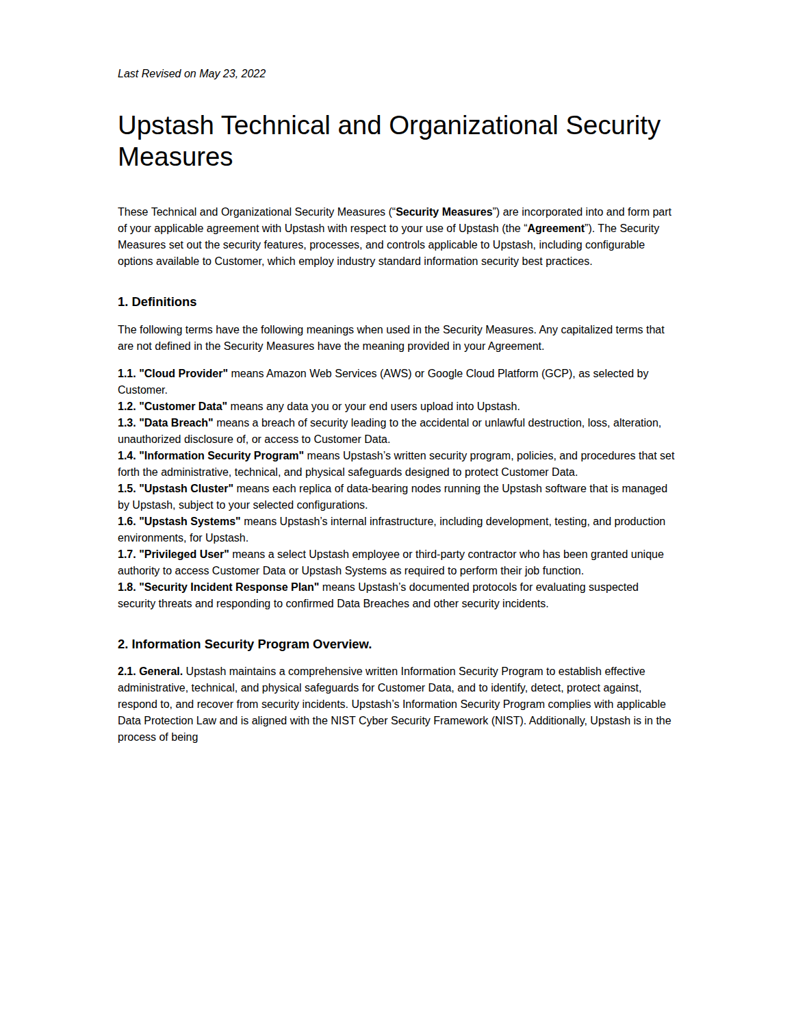Last Revised on May 23, 2022
Upstash Technical and Organizational Security Measures
These Technical and Organizational Security Measures (“Security Measures”) are incorporated into and form part of your applicable agreement with Upstash with respect to your use of Upstash (the “Agreement”). The Security Measures set out the security features, processes, and controls applicable to Upstash, including configurable options available to Customer, which employ industry standard information security best practices.
1. Definitions
The following terms have the following meanings when used in the Security Measures. Any capitalized terms that are not defined in the Security Measures have the meaning provided in your Agreement.
1.1. "Cloud Provider" means Amazon Web Services (AWS) or Google Cloud Platform (GCP), as selected by Customer.
1.2. "Customer Data" means any data you or your end users upload into Upstash.
1.3. "Data Breach" means a breach of security leading to the accidental or unlawful destruction, loss, alteration, unauthorized disclosure of, or access to Customer Data.
1.4. "Information Security Program" means Upstash’s written security program, policies, and procedures that set forth the administrative, technical, and physical safeguards designed to protect Customer Data.
1.5. "Upstash Cluster" means each replica of data-bearing nodes running the Upstash software that is managed by Upstash, subject to your selected configurations.
1.6. "Upstash Systems" means Upstash’s internal infrastructure, including development, testing, and production environments, for Upstash.
1.7. "Privileged User" means a select Upstash employee or third-party contractor who has been granted unique authority to access Customer Data or Upstash Systems as required to perform their job function.
1.8. "Security Incident Response Plan" means Upstash’s documented protocols for evaluating suspected security threats and responding to confirmed Data Breaches and other security incidents.
2. Information Security Program Overview.
2.1. General. Upstash maintains a comprehensive written Information Security Program to establish effective administrative, technical, and physical safeguards for Customer Data, and to identify, detect, protect against, respond to, and recover from security incidents. Upstash’s Information Security Program complies with applicable Data Protection Law and is aligned with the NIST Cyber Security Framework (NIST). Additionally, Upstash is in the process of being